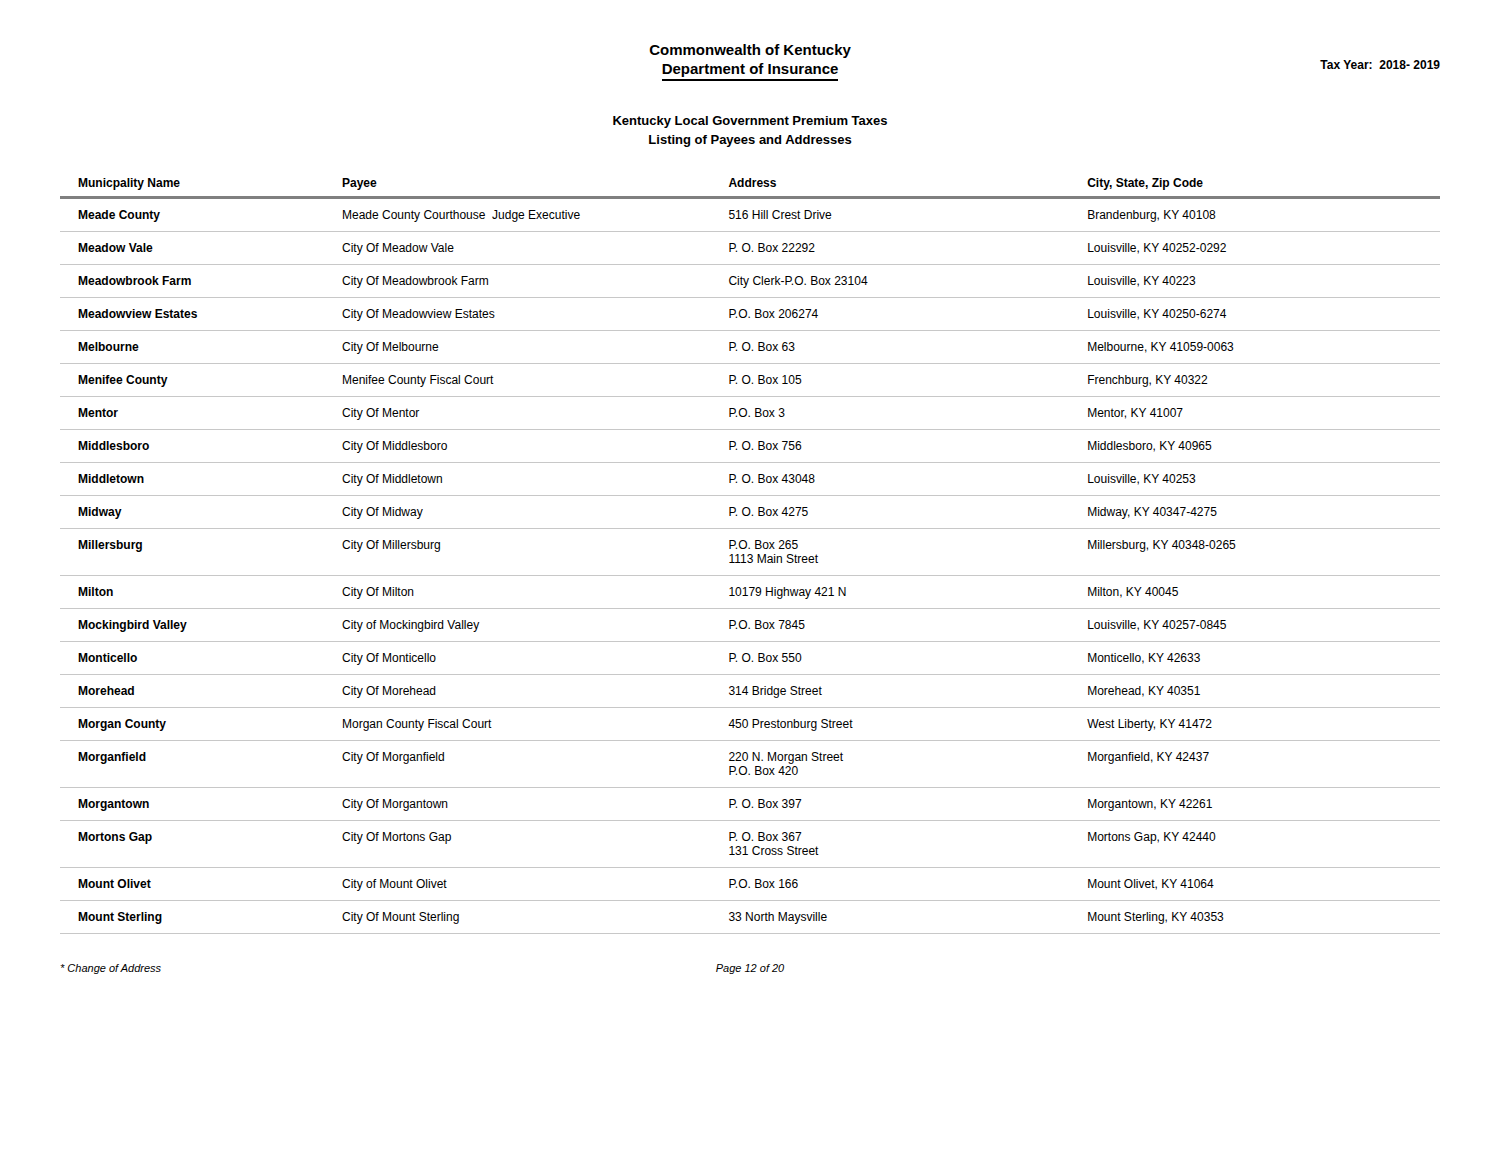Commonwealth of Kentucky
Department of Insurance
Tax Year: 2018- 2019
Kentucky Local Government Premium Taxes
Listing of Payees and Addresses
| Municpality Name | Payee | Address | City, State, Zip Code |
| --- | --- | --- | --- |
| Meade County | Meade County Courthouse Judge Executive | 516 Hill Crest Drive | Brandenburg, KY 40108 |
| Meadow Vale | City Of Meadow Vale | P. O. Box 22292 | Louisville, KY 40252-0292 |
| Meadowbrook Farm | City Of Meadowbrook Farm | City Clerk-P.O. Box 23104 | Louisville, KY 40223 |
| Meadowview Estates | City Of Meadowview Estates | P.O. Box 206274 | Louisville, KY 40250-6274 |
| Melbourne | City Of Melbourne | P. O. Box 63 | Melbourne, KY 41059-0063 |
| Menifee County | Menifee County Fiscal Court | P. O. Box 105 | Frenchburg, KY 40322 |
| Mentor | City Of Mentor | P.O. Box 3 | Mentor, KY 41007 |
| Middlesboro | City Of Middlesboro | P. O. Box 756 | Middlesboro, KY 40965 |
| Middletown | City Of Middletown | P. O. Box 43048 | Louisville, KY 40253 |
| Midway | City Of Midway | P. O. Box 4275 | Midway, KY 40347-4275 |
| Millersburg | City Of Millersburg | P.O. Box 265 1113 Main Street | Millersburg, KY 40348-0265 |
| Milton | City Of Milton | 10179 Highway 421 N | Milton, KY 40045 |
| Mockingbird Valley | City of Mockingbird Valley | P.O. Box 7845 | Louisville, KY 40257-0845 |
| Monticello | City Of Monticello | P. O. Box 550 | Monticello, KY 42633 |
| Morehead | City Of Morehead | 314 Bridge Street | Morehead, KY 40351 |
| Morgan County | Morgan County Fiscal Court | 450 Prestonburg Street | West Liberty, KY 41472 |
| Morganfield | City Of Morganfield | 220 N. Morgan Street P.O. Box 420 | Morganfield, KY 42437 |
| Morgantown | City Of Morgantown | P. O. Box 397 | Morgantown, KY 42261 |
| Mortons Gap | City Of Mortons Gap | P. O. Box 367 131 Cross Street | Mortons Gap, KY 42440 |
| Mount Olivet | City of Mount Olivet | P.O. Box 166 | Mount Olivet, KY 41064 |
| Mount Sterling | City Of Mount Sterling | 33 North Maysville | Mount Sterling, KY 40353 |
* Change of Address
Page 12 of 20